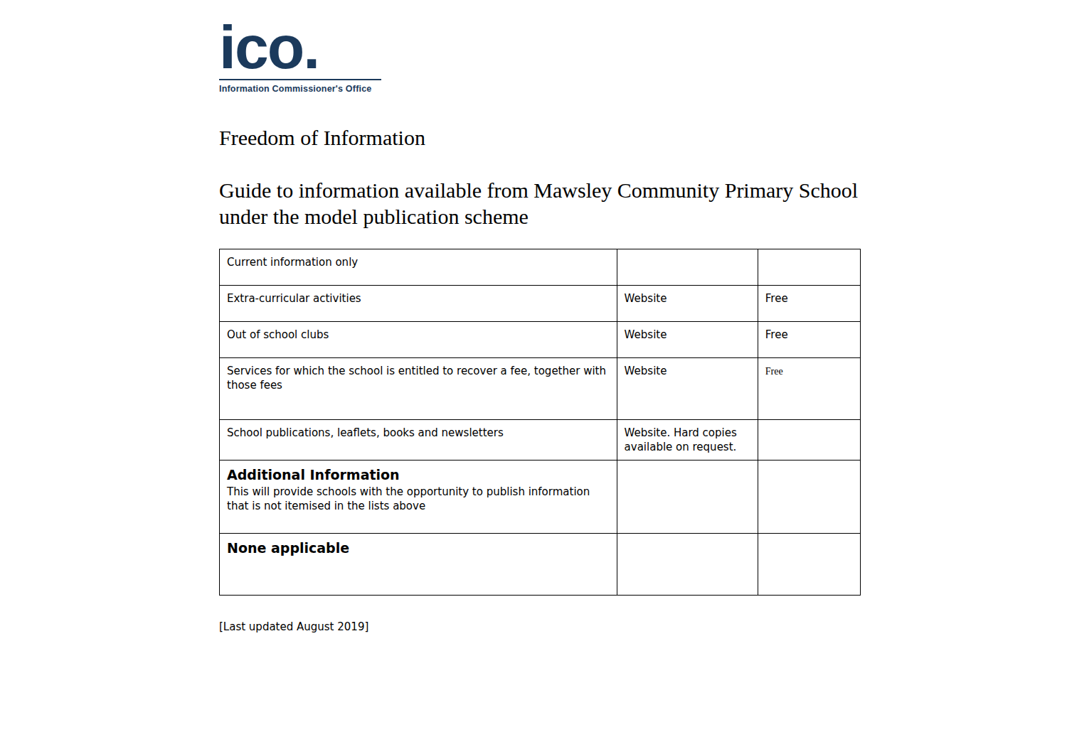ico.
Information Commissioner's Office
Freedom of Information
Guide to information available from Mawsley Community Primary School under the model publication scheme
| Current information only | | |
| Extra-curricular activities | Website | Free |
| Out of school clubs | Website | Free |
| Services for which the school is entitled to recover a fee, together with those fees | Website | Free |
| School publications, leaflets, books and newsletters | Website. Hard copies available on request. | |
| Additional Information This will provide schools with the opportunity to publish information that is not itemised in the lists above | | |
| None applicable | | |
[Last updated August 2019]